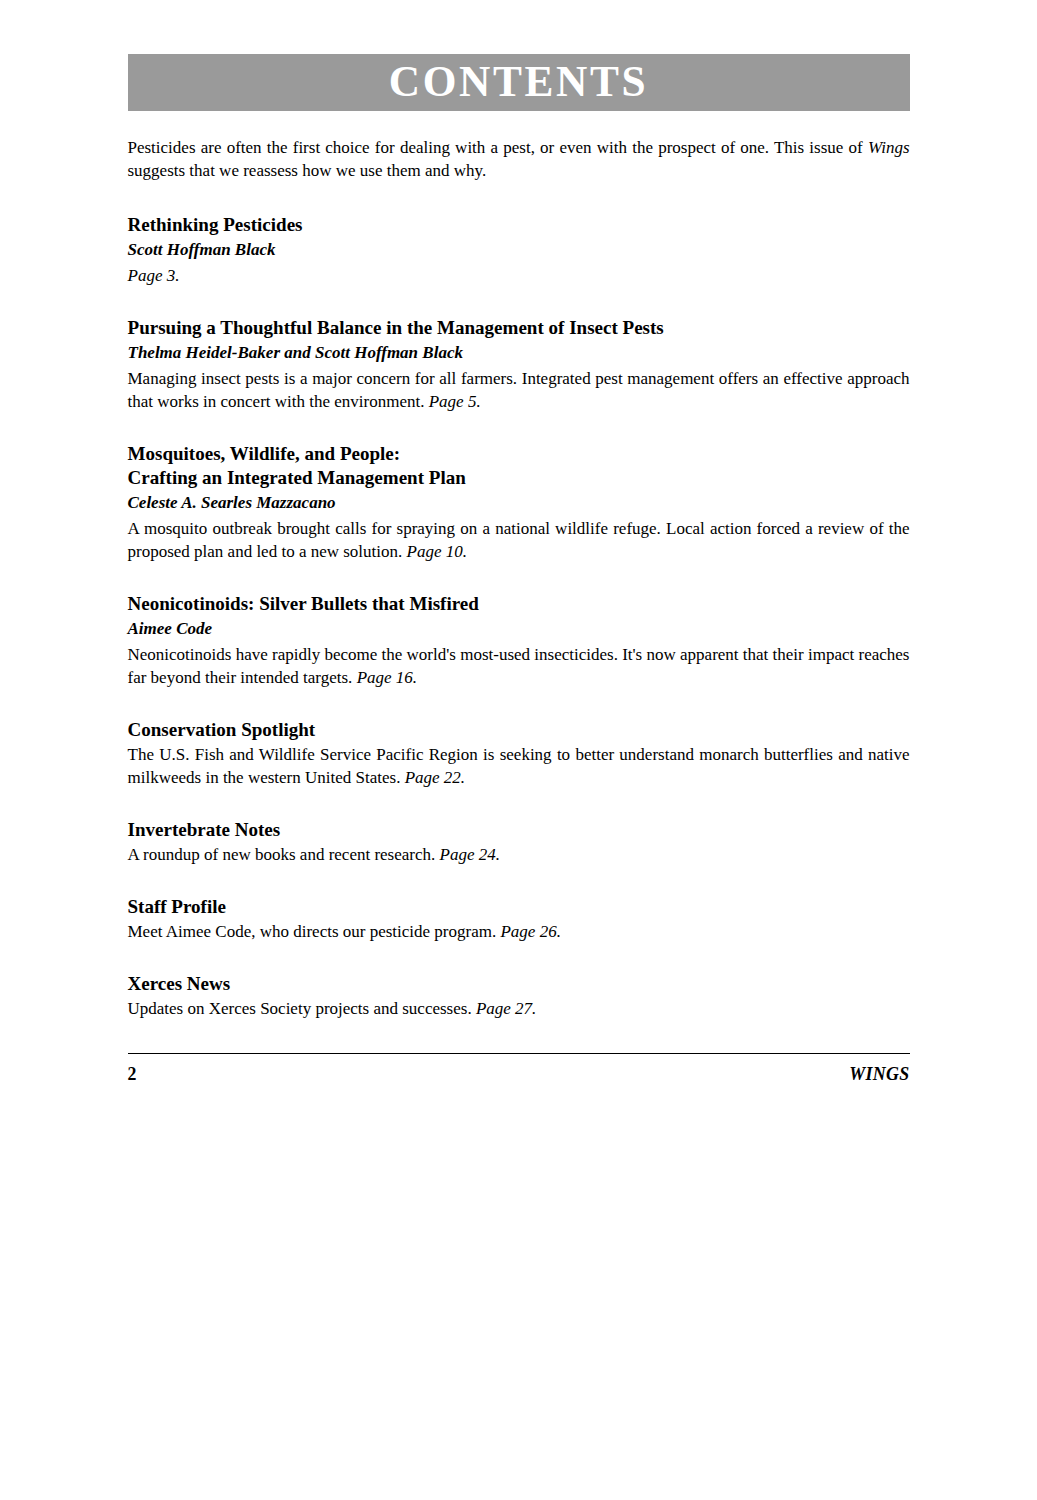Contents
Pesticides are often the first choice for dealing with a pest, or even with the prospect of one. This issue of Wings suggests that we reassess how we use them and why.
Rethinking Pesticides
Scott Hoffman Black
Page 3.
Pursuing a Thoughtful Balance in the Management of Insect Pests
Thelma Heidel-Baker and Scott Hoffman Black
Managing insect pests is a major concern for all farmers. Integrated pest management offers an effective approach that works in concert with the environment. Page 5.
Mosquitoes, Wildlife, and People:
Crafting an Integrated Management Plan
Celeste A. Searles Mazzacano
A mosquito outbreak brought calls for spraying on a national wildlife refuge. Local action forced a review of the proposed plan and led to a new solution. Page 10.
Neonicotinoids: Silver Bullets that Misfired
Aimee Code
Neonicotinoids have rapidly become the world's most-used insecticides. It's now apparent that their impact reaches far beyond their intended targets. Page 16.
Conservation Spotlight
The U.S. Fish and Wildlife Service Pacific Region is seeking to better understand monarch butterflies and native milkweeds in the western United States. Page 22.
Invertebrate Notes
A roundup of new books and recent research. Page 24.
Staff Profile
Meet Aimee Code, who directs our pesticide program. Page 26.
Xerces News
Updates on Xerces Society projects and successes. Page 27.
2 WINGS